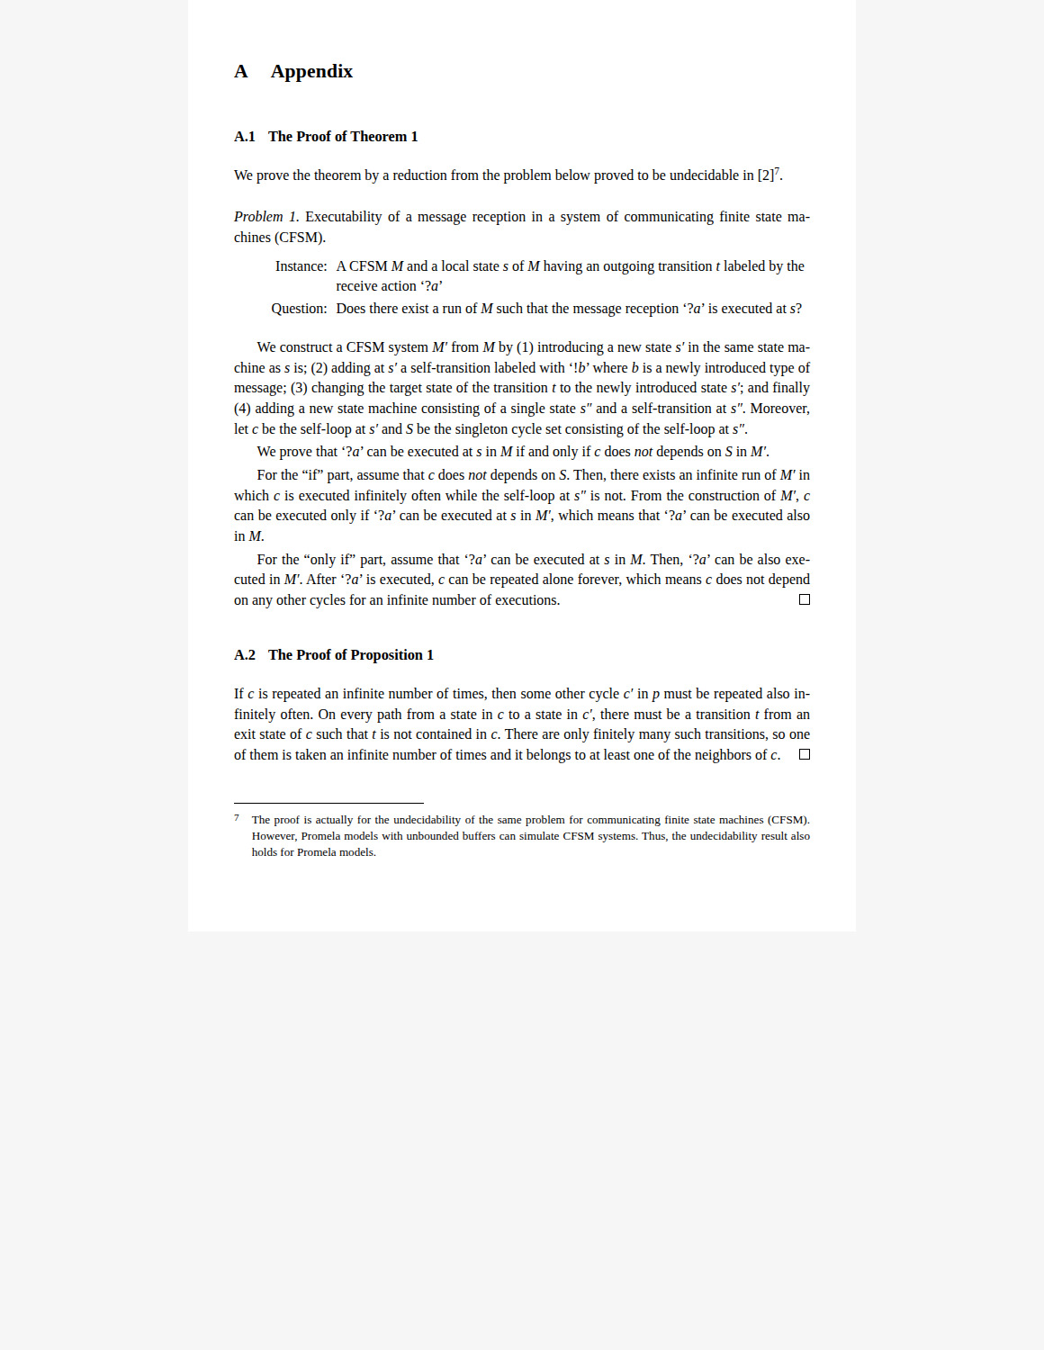AAppendix
A.1 The Proof of Theorem 1
We prove the theorem by a reduction from the problem below proved to be undecidable in [2]7.
Problem 1. Executability of a message reception in a system of communicating finite state machines (CFSM).
| Instance: | A CFSM M and a local state s of M having an outgoing transition t labeled by the receive action ‘? a ’ |
| Question: | Does there exist a run of M such that the message reception ‘? a ’ is executed at s ? |
We construct a CFSM system M′ from M by (1) introducing a new state s′ in the same state machine as s is; (2) adding at s′ a self-transition labeled with ‘!b’ where b is a newly introduced type of message; (3) changing the target state of the transition t to the newly introduced state s′; and finally (4) adding a new state machine consisting of a single state s″ and a self-transition at s″. Moreover, let c be the self-loop at s′ and S be the singleton cycle set consisting of the self-loop at s″.
We prove that ‘?a’ can be executed at s in M if and only if c does not depends on S in M′.
For the “if” part, assume that c does not depends on S. Then, there exists an infinite run of M′ in which c is executed infinitely often while the self-loop at s″ is not. From the construction of M′, c can be executed only if ‘?a’ can be executed at s in M′, which means that ‘?a’ can be executed also in M.
For the “only if” part, assume that ‘?a’ can be executed at s in M. Then, ‘?a’ can be also executed in M′. After ‘?a’ is executed, c can be repeated alone forever, which means c does not depend on any other cycles for an infinite number of executions.
A.2 The Proof of Proposition 1
If c is repeated an infinite number of times, then some other cycle c′ in p must be repeated also infinitely often. On every path from a state in c to a state in c′, there must be a transition t from an exit state of c such that t is not contained in c. There are only finitely many such transitions, so one of them is taken an infinite number of times and it belongs to at least one of the neighbors of c.
7 The proof is actually for the undecidability of the same problem for communicating finite state machines (CFSM). However, Promela models with unbounded buffers can simulate CFSM systems. Thus, the undecidability result also holds for Promela models.